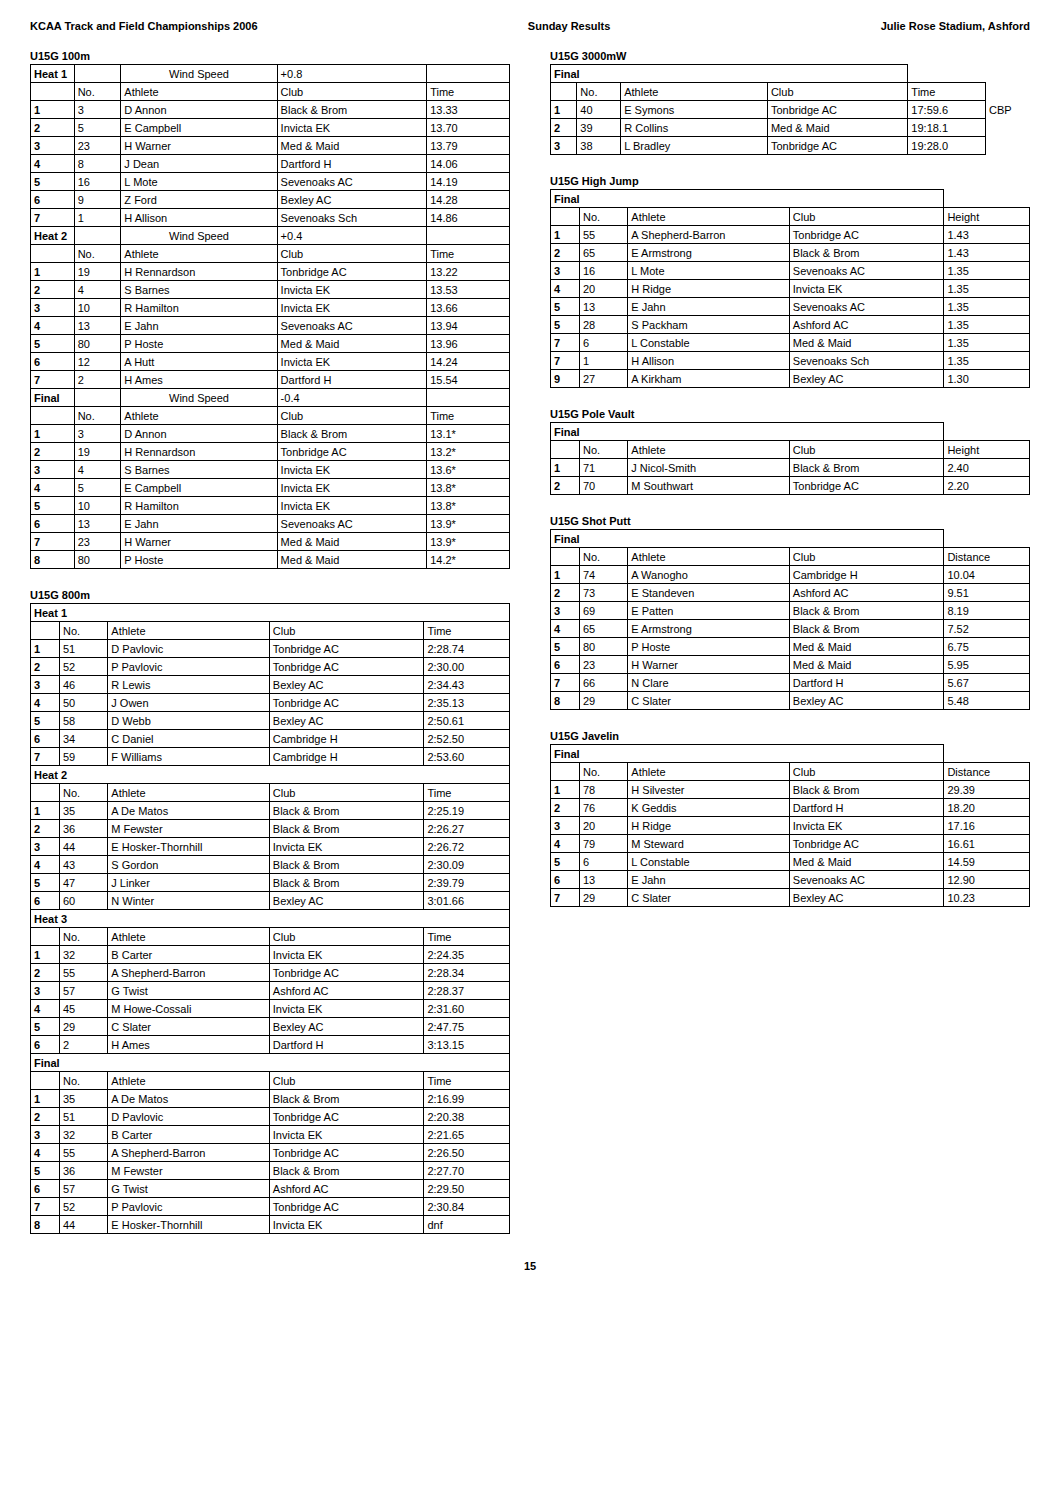KCAA Track and Field Championships 2006
Sunday Results
Julie Rose Stadium, Ashford
U15G 100m
| Heat 1 | | Wind Speed | +0.8 | |
| | No. | Athlete | Club | Time |
| 1 | 3 | D Annon | Black & Brom | 13.33 |
| 2 | 5 | E Campbell | Invicta EK | 13.70 |
| 3 | 23 | H Warner | Med & Maid | 13.79 |
| 4 | 8 | J Dean | Dartford H | 14.06 |
| 5 | 16 | L Mote | Sevenoaks AC | 14.19 |
| 6 | 9 | Z Ford | Bexley AC | 14.28 |
| 7 | 1 | H Allison | Sevenoaks Sch | 14.86 |
| Heat 2 | | Wind Speed | +0.4 | |
| | No. | Athlete | Club | Time |
| 1 | 19 | H Rennardson | Tonbridge AC | 13.22 |
| 2 | 4 | S Barnes | Invicta EK | 13.53 |
| 3 | 10 | R Hamilton | Invicta EK | 13.66 |
| 4 | 13 | E Jahn | Sevenoaks AC | 13.94 |
| 5 | 80 | P Hoste | Med & Maid | 13.96 |
| 6 | 12 | A Hutt | Invicta EK | 14.24 |
| 7 | 2 | H Ames | Dartford H | 15.54 |
| Final | | Wind Speed | -0.4 | |
| | No. | Athlete | Club | Time |
| 1 | 3 | D Annon | Black & Brom | 13.1* |
| 2 | 19 | H Rennardson | Tonbridge AC | 13.2* |
| 3 | 4 | S Barnes | Invicta EK | 13.6* |
| 4 | 5 | E Campbell | Invicta EK | 13.8* |
| 5 | 10 | R Hamilton | Invicta EK | 13.8* |
| 6 | 13 | E Jahn | Sevenoaks AC | 13.9* |
| 7 | 23 | H Warner | Med & Maid | 13.9* |
| 8 | 80 | P Hoste | Med & Maid | 14.2* |
U15G 800m
| Heat 1 |
| | No. | Athlete | Club | Time |
| 1 | 51 | D Pavlovic | Tonbridge AC | 2:28.74 |
| 2 | 52 | P Pavlovic | Tonbridge AC | 2:30.00 |
| 3 | 46 | R Lewis | Bexley AC | 2:34.43 |
| 4 | 50 | J Owen | Tonbridge AC | 2:35.13 |
| 5 | 58 | D Webb | Bexley AC | 2:50.61 |
| 6 | 34 | C Daniel | Cambridge H | 2:52.50 |
| 7 | 59 | F Williams | Cambridge H | 2:53.60 |
| Heat 2 |
| | No. | Athlete | Club | Time |
| 1 | 35 | A De Matos | Black & Brom | 2:25.19 |
| 2 | 36 | M Fewster | Black & Brom | 2:26.27 |
| 3 | 44 | E Hosker-Thornhill | Invicta EK | 2:26.72 |
| 4 | 43 | S Gordon | Black & Brom | 2:30.09 |
| 5 | 47 | J Linker | Black & Brom | 2:39.79 |
| 6 | 60 | N Winter | Bexley AC | 3:01.66 |
| Heat 3 |
| | No. | Athlete | Club | Time |
| 1 | 32 | B Carter | Invicta EK | 2:24.35 |
| 2 | 55 | A Shepherd-Barron | Tonbridge AC | 2:28.34 |
| 3 | 57 | G Twist | Ashford AC | 2:28.37 |
| 4 | 45 | M Howe-Cossali | Invicta EK | 2:31.60 |
| 5 | 29 | C Slater | Bexley AC | 2:47.75 |
| 6 | 2 | H Ames | Dartford H | 3:13.15 |
| Final |
| | No. | Athlete | Club | Time |
| 1 | 35 | A De Matos | Black & Brom | 2:16.99 |
| 2 | 51 | D Pavlovic | Tonbridge AC | 2:20.38 |
| 3 | 32 | B Carter | Invicta EK | 2:21.65 |
| 4 | 55 | A Shepherd-Barron | Tonbridge AC | 2:26.50 |
| 5 | 36 | M Fewster | Black & Brom | 2:27.70 |
| 6 | 57 | G Twist | Ashford AC | 2:29.50 |
| 7 | 52 | P Pavlovic | Tonbridge AC | 2:30.84 |
| 8 | 44 | E Hosker-Thornhill | Invicta EK | dnf |
U15G 3000mW
| Final | |
| | No. | Athlete | Club | Time | |
| 1 | 40 | E Symons | Tonbridge AC | 17:59.6 | CBP |
| 2 | 39 | R Collins | Med & Maid | 19:18.1 | |
| 3 | 38 | L Bradley | Tonbridge AC | 19:28.0 | |
U15G High Jump
| Final |
| | No. | Athlete | Club | Height |
| 1 | 55 | A Shepherd-Barron | Tonbridge AC | 1.43 |
| 2 | 65 | E Armstrong | Black & Brom | 1.43 |
| 3 | 16 | L Mote | Sevenoaks AC | 1.35 |
| 4 | 20 | H Ridge | Invicta EK | 1.35 |
| 5 | 13 | E Jahn | Sevenoaks AC | 1.35 |
| 5 | 28 | S Packham | Ashford AC | 1.35 |
| 7 | 6 | L Constable | Med & Maid | 1.35 |
| 7 | 1 | H Allison | Sevenoaks Sch | 1.35 |
| 9 | 27 | A Kirkham | Bexley AC | 1.30 |
U15G Pole Vault
| Final |
| | No. | Athlete | Club | Height |
| 1 | 71 | J Nicol-Smith | Black & Brom | 2.40 |
| 2 | 70 | M Southwart | Tonbridge AC | 2.20 |
U15G Shot Putt
| Final |
| | No. | Athlete | Club | Distance |
| 1 | 74 | A Wanogho | Cambridge H | 10.04 |
| 2 | 73 | E Standeven | Ashford AC | 9.51 |
| 3 | 69 | E Patten | Black & Brom | 8.19 |
| 4 | 65 | E Armstrong | Black & Brom | 7.52 |
| 5 | 80 | P Hoste | Med & Maid | 6.75 |
| 6 | 23 | H Warner | Med & Maid | 5.95 |
| 7 | 66 | N Clare | Dartford H | 5.67 |
| 8 | 29 | C Slater | Bexley AC | 5.48 |
U15G Javelin
| Final |
| | No. | Athlete | Club | Distance |
| 1 | 78 | H Silvester | Black & Brom | 29.39 |
| 2 | 76 | K Geddis | Dartford H | 18.20 |
| 3 | 20 | H Ridge | Invicta EK | 17.16 |
| 4 | 79 | M Steward | Tonbridge AC | 16.61 |
| 5 | 6 | L Constable | Med & Maid | 14.59 |
| 6 | 13 | E Jahn | Sevenoaks AC | 12.90 |
| 7 | 29 | C Slater | Bexley AC | 10.23 |
15